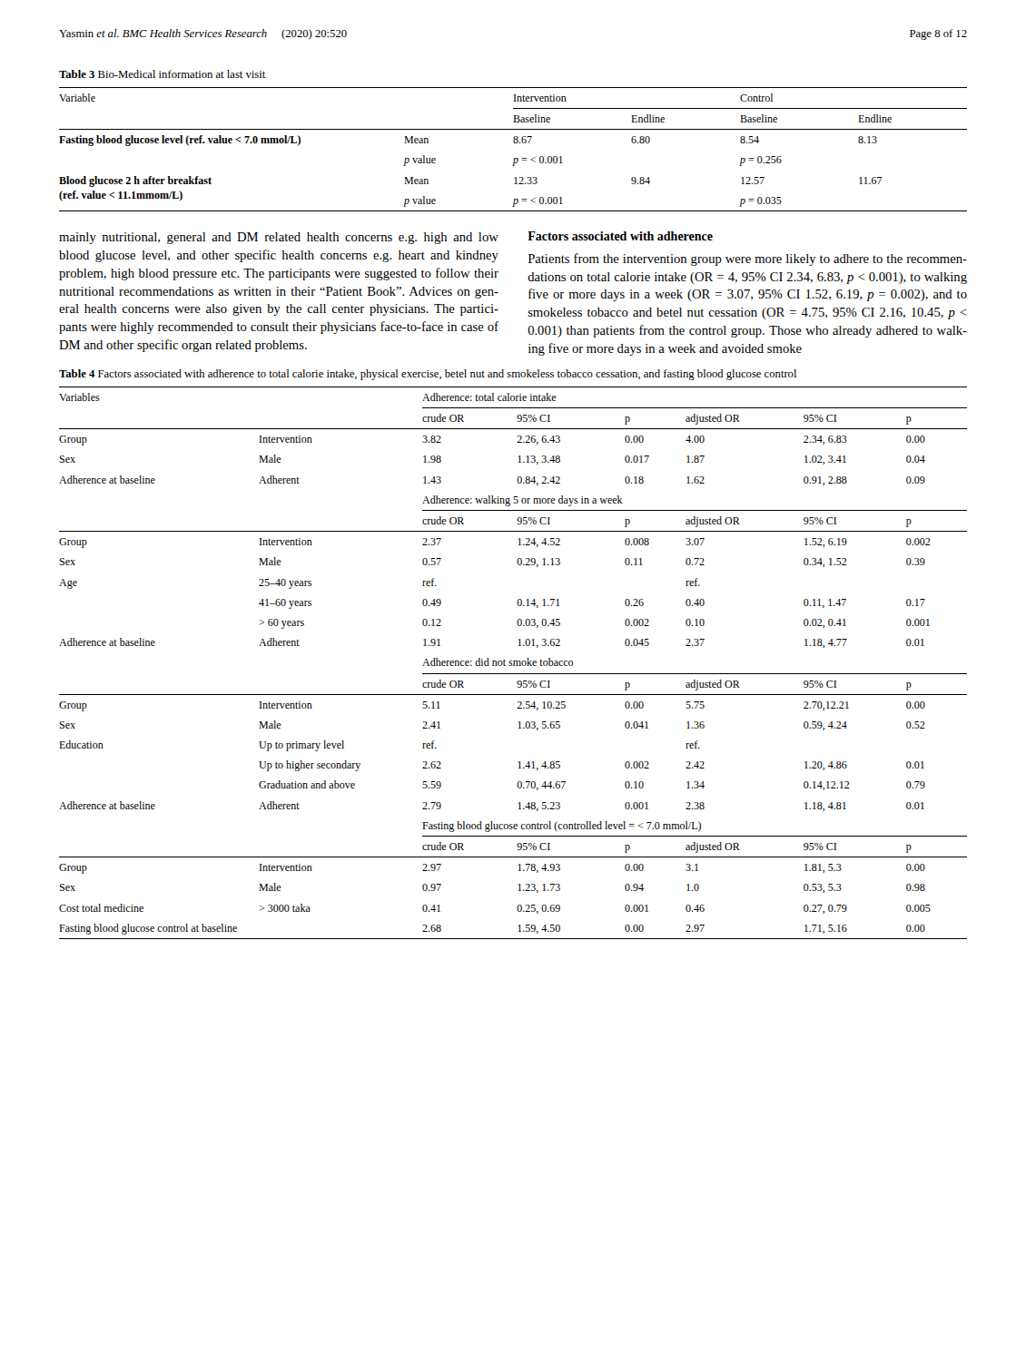Yasmin et al. BMC Health Services Research (2020) 20:520
Page 8 of 12
Table 3 Bio-Medical information at last visit
| Variable | | Intervention | Control |
| --- | --- | --- | --- |
| Baseline | Endline | Baseline | Endline |
| Fasting blood glucose level (ref. value < 7.0 mmol/L) | Mean | 8.67 | 6.80 | 8.54 | 8.13 |
| p value | p = < 0.001 | p = 0.256 |
| Blood glucose 2 h after breakfast (ref. value < 11.1mmom/L) | Mean | 12.33 | 9.84 | 12.57 | 11.67 |
| p value | p = < 0.001 | p = 0.035 |
mainly nutritional, general and DM related health concerns e.g. high and low blood glucose level, and other specific health concerns e.g. heart and kindney problem, high blood pressure etc. The participants were suggested to follow their nutritional recommendations as written in their “Patient Book”. Advices on general health concerns were also given by the call center physicians. The participants were highly recommended to consult their physicians face-to-face in case of DM and other specific organ related problems.
Factors associated with adherence
Patients from the intervention group were more likely to adhere to the recommendations on total calorie intake (OR = 4, 95% CI 2.34, 6.83, p < 0.001), to walking five or more days in a week (OR = 3.07, 95% CI 1.52, 6.19, p = 0.002), and to smokeless tobacco and betel nut cessation (OR = 4.75, 95% CI 2.16, 10.45, p < 0.001) than patients from the control group. Those who already adhered to walking five or more days in a week and avoided smoke
Table 4 Factors associated with adherence to total calorie intake, physical exercise, betel nut and smokeless tobacco cessation, and fasting blood glucose control
| Variables | | Adherence: total calorie intake |
| --- | --- | --- |
| | | crude OR | 95% CI | p | adjusted OR | 95% CI | p |
| Group | Intervention | 3.82 | 2.26, 6.43 | 0.00 | 4.00 | 2.34, 6.83 | 0.00 |
| Sex | Male | 1.98 | 1.13, 3.48 | 0.017 | 1.87 | 1.02, 3.41 | 0.04 |
| Adherence at baseline | Adherent | 1.43 | 0.84, 2.42 | 0.18 | 1.62 | 0.91, 2.88 | 0.09 |
| | | Adherence: walking 5 or more days in a week |
| | | crude OR | 95% CI | p | adjusted OR | 95% CI | p |
| Group | Intervention | 2.37 | 1.24, 4.52 | 0.008 | 3.07 | 1.52, 6.19 | 0.002 |
| Sex | Male | 0.57 | 0.29, 1.13 | 0.11 | 0.72 | 0.34, 1.52 | 0.39 |
| Age | 25–40 years | ref. | | | ref. | | |
| | 41–60 years | 0.49 | 0.14, 1.71 | 0.26 | 0.40 | 0.11, 1.47 | 0.17 |
| | > 60 years | 0.12 | 0.03, 0.45 | 0.002 | 0.10 | 0.02, 0.41 | 0.001 |
| Adherence at baseline | Adherent | 1.91 | 1.01, 3.62 | 0.045 | 2.37 | 1.18, 4.77 | 0.01 |
| | | Adherence: did not smoke tobacco |
| | | crude OR | 95% CI | p | adjusted OR | 95% CI | p |
| Group | Intervention | 5.11 | 2.54, 10.25 | 0.00 | 5.75 | 2.70,12.21 | 0.00 |
| Sex | Male | 2.41 | 1.03, 5.65 | 0.041 | 1.36 | 0.59, 4.24 | 0.52 |
| Education | Up to primary level | ref. | | | ref. | | |
| | Up to higher secondary | 2.62 | 1.41, 4.85 | 0.002 | 2.42 | 1.20, 4.86 | 0.01 |
| | Graduation and above | 5.59 | 0.70, 44.67 | 0.10 | 1.34 | 0.14,12.12 | 0.79 |
| Adherence at baseline | Adherent | 2.79 | 1.48, 5.23 | 0.001 | 2.38 | 1.18, 4.81 | 0.01 |
| | | Fasting blood glucose control (controlled level = < 7.0 mmol/L) |
| | | crude OR | 95% CI | p | adjusted OR | 95% CI | p |
| Group | Intervention | 2.97 | 1.78, 4.93 | 0.00 | 3.1 | 1.81, 5.3 | 0.00 |
| Sex | Male | 0.97 | 1.23, 1.73 | 0.94 | 1.0 | 0.53, 5.3 | 0.98 |
| Cost total medicine | > 3000 taka | 0.41 | 0.25, 0.69 | 0.001 | 0.46 | 0.27, 0.79 | 0.005 |
| Fasting blood glucose control at baseline | | 2.68 | 1.59, 4.50 | 0.00 | 2.97 | 1.71, 5.16 | 0.00 |